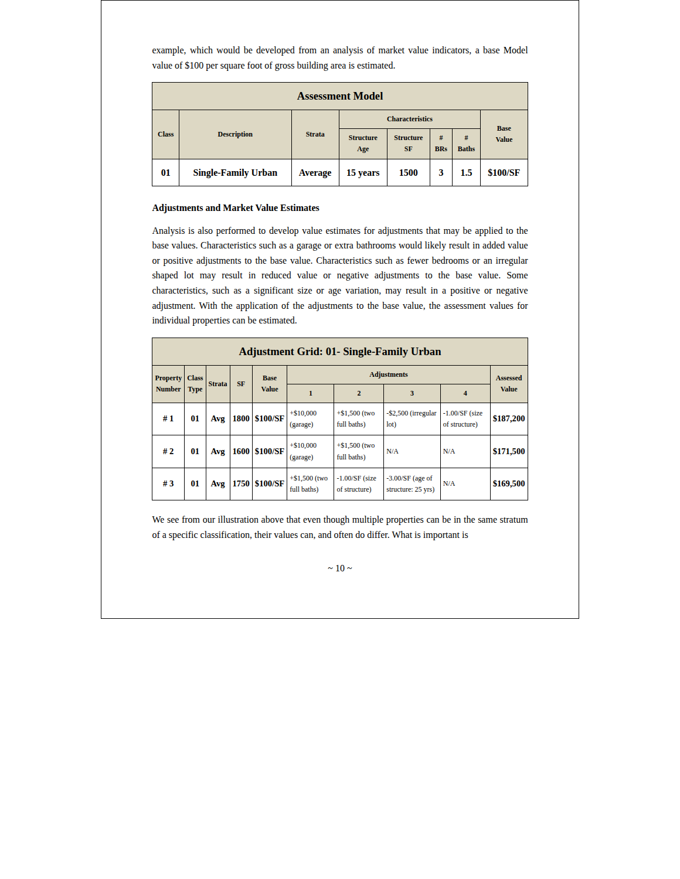example, which would be developed from an analysis of market value indicators, a base Model value of $100 per square foot of gross building area is estimated.
| Assessment Model |
| --- |
| Class | Description | Strata | Characteristics | Base Value |
| Structure Age | Structure SF | # BRs | # Baths |
| 01 | Single-Family Urban | Average | 15 years | 1500 | 3 | 1.5 | $100/SF |
Adjustments and Market Value Estimates
Analysis is also performed to develop value estimates for adjustments that may be applied to the base values. Characteristics such as a garage or extra bathrooms would likely result in added value or positive adjustments to the base value. Characteristics such as fewer bedrooms or an irregular shaped lot may result in reduced value or negative adjustments to the base value. Some characteristics, such as a significant size or age variation, may result in a positive or negative adjustment. With the application of the adjustments to the base value, the assessment values for individual properties can be estimated.
| Adjustment Grid: 01- Single-Family Urban |
| --- |
| Property Number | Class Type | Strata | SF | Base Value | Adjustments | Assessed Value |
| 1 | 2 | 3 | 4 |
| # 1 | 01 | Avg | 1800 | $100/SF | +$10,000 (garage) | +$1,500 (two full baths) | -$2,500 (irregular lot) | -1.00/SF (size of structure) | $187,200 |
| # 2 | 01 | Avg | 1600 | $100/SF | +$10,000 (garage) | +$1,500 (two full baths) | N/A | N/A | $171,500 |
| # 3 | 01 | Avg | 1750 | $100/SF | +$1,500 (two full baths) | -1.00/SF (size of structure) | -3.00/SF (age of structure: 25 yrs) | N/A | $169,500 |
We see from our illustration above that even though multiple properties can be in the same stratum of a specific classification, their values can, and often do differ. What is important is
~ 10 ~